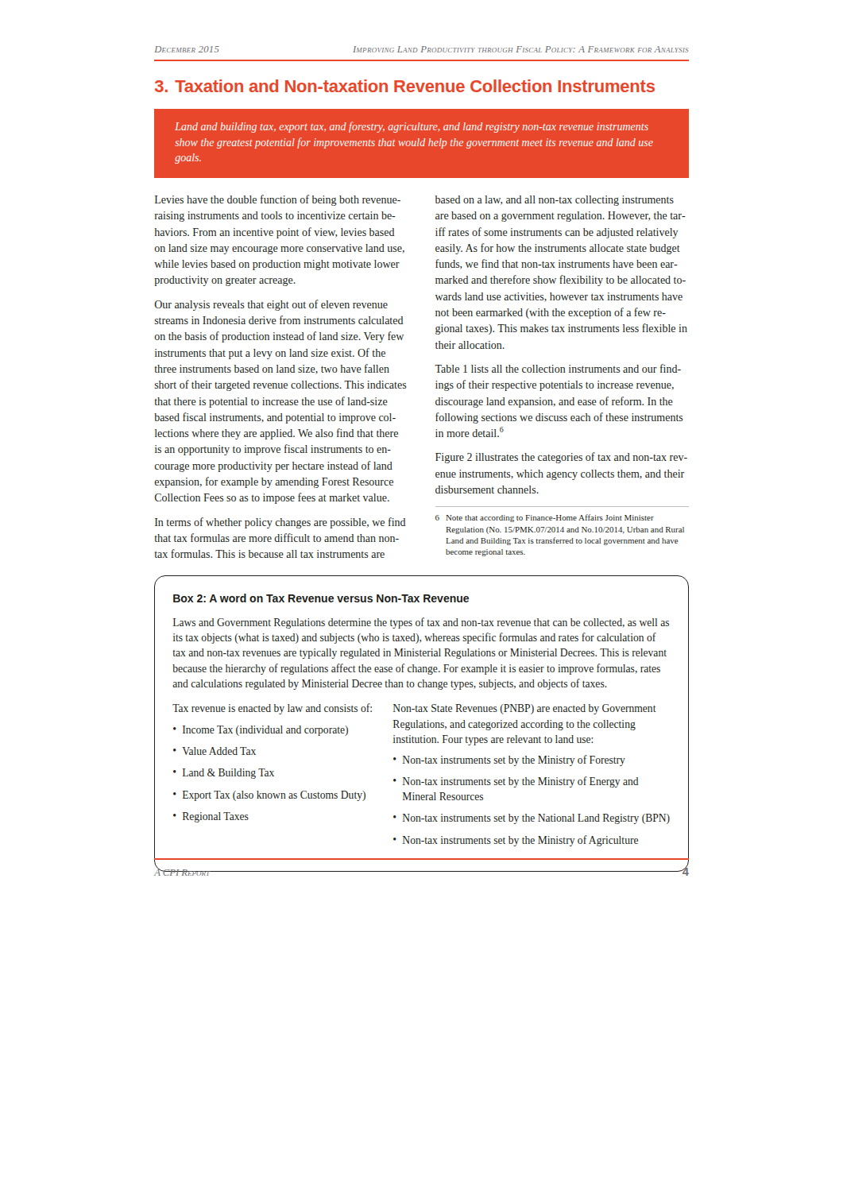December 2015 Improving Land Productivity through Fiscal Policy: A Framework for Analysis
3. Taxation and Non-taxation Revenue Collection Instruments
Land and building tax, export tax, and forestry, agriculture, and land registry non-tax revenue instruments show the greatest potential for improvements that would help the government meet its revenue and land use goals.
Levies have the double function of being both revenue-raising instruments and tools to incentivize certain behaviors. From an incentive point of view, levies based on land size may encourage more conservative land use, while levies based on production might motivate lower productivity on greater acreage.
Our analysis reveals that eight out of eleven revenue streams in Indonesia derive from instruments calculated on the basis of production instead of land size. Very few instruments that put a levy on land size exist. Of the three instruments based on land size, two have fallen short of their targeted revenue collections. This indicates that there is potential to increase the use of land-size based fiscal instruments, and potential to improve collections where they are applied. We also find that there is an opportunity to improve fiscal instruments to encourage more productivity per hectare instead of land expansion, for example by amending Forest Resource Collection Fees so as to impose fees at market value.
In terms of whether policy changes are possible, we find that tax formulas are more difficult to amend than non-tax formulas. This is because all tax instruments are based on a law, and all non-tax collecting instruments are based on a government regulation. However, the tariff rates of some instruments can be adjusted relatively easily. As for how the instruments allocate state budget funds, we find that non-tax instruments have been earmarked and therefore show flexibility to be allocated towards land use activities, however tax instruments have not been earmarked (with the exception of a few regional taxes). This makes tax instruments less flexible in their allocation.
Table 1 lists all the collection instruments and our findings of their respective potentials to increase revenue, discourage land expansion, and ease of reform. In the following sections we discuss each of these instruments in more detail.6
Figure 2 illustrates the categories of tax and non-tax revenue instruments, which agency collects them, and their disbursement channels.
6 Note that according to Finance-Home Affairs Joint Minister Regulation (No. 15/PMK.07/2014 and No.10/2014, Urban and Rural Land and Building Tax is transferred to local government and have become regional taxes.
Box 2: A word on Tax Revenue versus Non-Tax Revenue
Laws and Government Regulations determine the types of tax and non-tax revenue that can be collected, as well as its tax objects (what is taxed) and subjects (who is taxed), whereas specific formulas and rates for calculation of tax and non-tax revenues are typically regulated in Ministerial Regulations or Ministerial Decrees. This is relevant because the hierarchy of regulations affect the ease of change. For example it is easier to improve formulas, rates and calculations regulated by Ministerial Decree than to change types, subjects, and objects of taxes.
Tax revenue is enacted by law and consists of:
Income Tax (individual and corporate)
Value Added Tax
Land & Building Tax
Export Tax (also known as Customs Duty)
Regional Taxes
Non-tax State Revenues (PNBP) are enacted by Government Regulations, and categorized according to the collecting institution. Four types are relevant to land use:
Non-tax instruments set by the Ministry of Forestry
Non-tax instruments set by the Ministry of Energy and Mineral Resources
Non-tax instruments set by the National Land Registry (BPN)
Non-tax instruments set by the Ministry of Agriculture
A CPI Report 4